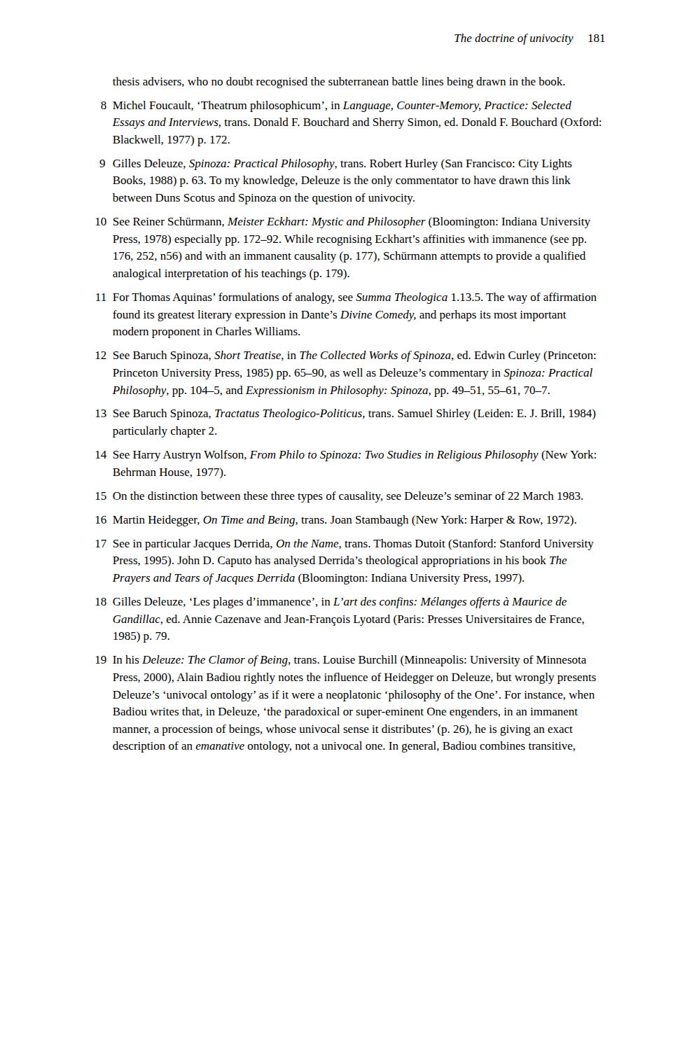The doctrine of univocity 181
thesis advisers, who no doubt recognised the subterranean battle lines being drawn in the book.
8 Michel Foucault, ‘Theatrum philosophicum’, in Language, Counter-Memory, Practice: Selected Essays and Interviews, trans. Donald F. Bouchard and Sherry Simon, ed. Donald F. Bouchard (Oxford: Blackwell, 1977) p. 172.
9 Gilles Deleuze, Spinoza: Practical Philosophy, trans. Robert Hurley (San Francisco: City Lights Books, 1988) p. 63. To my knowledge, Deleuze is the only commentator to have drawn this link between Duns Scotus and Spinoza on the question of univocity.
10 See Reiner Schürmann, Meister Eckhart: Mystic and Philosopher (Bloomington: Indiana University Press, 1978) especially pp. 172–92. While recognising Eckhart’s affinities with immanence (see pp. 176, 252, n56) and with an immanent causality (p. 177), Schürmann attempts to provide a qualified analogical interpretation of his teachings (p. 179).
11 For Thomas Aquinas’ formulations of analogy, see Summa Theologica 1.13.5. The way of affirmation found its greatest literary expression in Dante’s Divine Comedy, and perhaps its most important modern proponent in Charles Williams.
12 See Baruch Spinoza, Short Treatise, in The Collected Works of Spinoza, ed. Edwin Curley (Princeton: Princeton University Press, 1985) pp. 65–90, as well as Deleuze’s commentary in Spinoza: Practical Philosophy, pp. 104–5, and Expressionism in Philosophy: Spinoza, pp. 49–51, 55–61, 70–7.
13 See Baruch Spinoza, Tractatus Theologico-Politicus, trans. Samuel Shirley (Leiden: E. J. Brill, 1984) particularly chapter 2.
14 See Harry Austryn Wolfson, From Philo to Spinoza: Two Studies in Religious Philosophy (New York: Behrman House, 1977).
15 On the distinction between these three types of causality, see Deleuze’s seminar of 22 March 1983.
16 Martin Heidegger, On Time and Being, trans. Joan Stambaugh (New York: Harper & Row, 1972).
17 See in particular Jacques Derrida, On the Name, trans. Thomas Dutoit (Stanford: Stanford University Press, 1995). John D. Caputo has analysed Derrida’s theological appropriations in his book The Prayers and Tears of Jacques Derrida (Bloomington: Indiana University Press, 1997).
18 Gilles Deleuze, ‘Les plages d’immanence’, in L’art des confins: Mélanges offerts à Maurice de Gandillac, ed. Annie Cazenave and Jean-François Lyotard (Paris: Presses Universitaires de France, 1985) p. 79.
19 In his Deleuze: The Clamor of Being, trans. Louise Burchill (Minneapolis: University of Minnesota Press, 2000), Alain Badiou rightly notes the influence of Heidegger on Deleuze, but wrongly presents Deleuze’s ‘univocal ontology’ as if it were a neoplatonic ‘philosophy of the One’. For instance, when Badiou writes that, in Deleuze, ‘the paradoxical or super-eminent One engenders, in an immanent manner, a procession of beings, whose univocal sense it distributes’ (p. 26), he is giving an exact description of an emanative ontology, not a univocal one. In general, Badiou combines transitive,